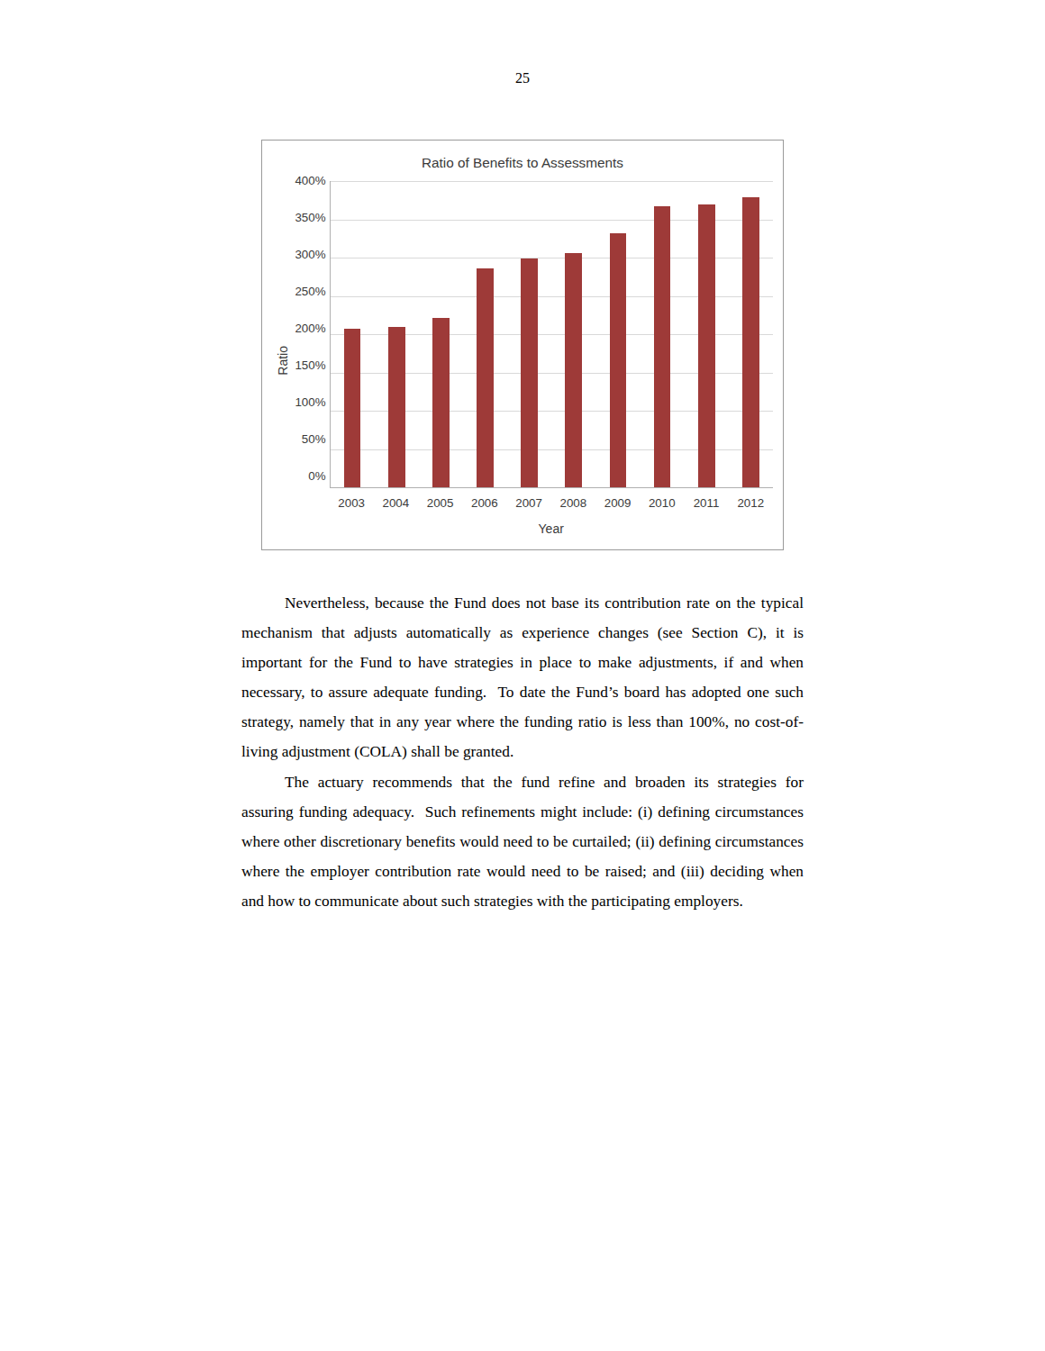25
Ratio of Benefits to Assessments
Ratio
400% 350% 300% 250% 200% 150% 100% 50% 0%
2003 2004 2005 2006 2007 2008 2009 2010 2011 2012
Year
Nevertheless, because the Fund does not base its contribution rate on the typical mechanism that adjusts automatically as experience changes (see Section C), it is important for the Fund to have strategies in place to make adjustments, if and when necessary, to assure adequate funding. To date the Fund’s board has adopted one such strategy, namely that in any year where the funding ratio is less than 100%, no cost-of-living adjustment (COLA) shall be granted.
The actuary recommends that the fund refine and broaden its strategies for assuring funding adequacy. Such refinements might include: (i) defining circumstances where other discretionary benefits would need to be curtailed; (ii) defining circumstances where the employer contribution rate would need to be raised; and (iii) deciding when and how to communicate about such strategies with the participating employers.